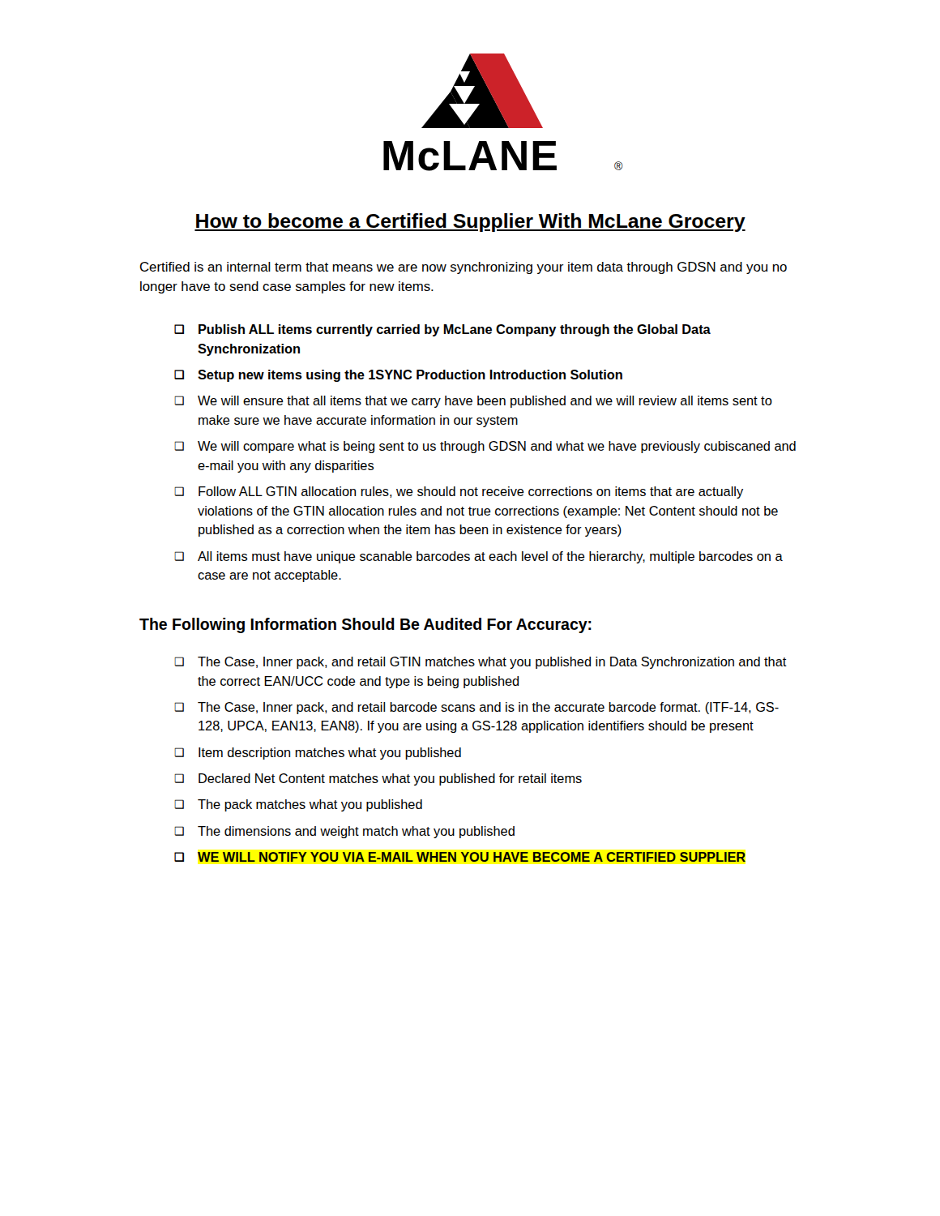McLANE ®
How to become a Certified Supplier With McLane Grocery
Certified is an internal term that means we are now synchronizing your item data through GDSN and you no longer have to send case samples for new items.
Publish ALL items currently carried by McLane Company through the Global Data Synchronization
Setup new items using the 1SYNC Production Introduction Solution
We will ensure that all items that we carry have been published and we will review all items sent to make sure we have accurate information in our system
We will compare what is being sent to us through GDSN and what we have previously cubiscaned and e-mail you with any disparities
Follow ALL GTIN allocation rules, we should not receive corrections on items that are actually violations of the GTIN allocation rules and not true corrections (example: Net Content should not be published as a correction when the item has been in existence for years)
All items must have unique scanable barcodes at each level of the hierarchy, multiple barcodes on a case are not acceptable.
The Following Information Should Be Audited For Accuracy:
The Case, Inner pack, and retail GTIN matches what you published in Data Synchronization and that the correct EAN/UCC code and type is being published
The Case, Inner pack, and retail barcode scans and is in the accurate barcode format. (ITF-14, GS-128, UPCA, EAN13, EAN8). If you are using a GS-128 application identifiers should be present
Item description matches what you published
Declared Net Content matches what you published for retail items
The pack matches what you published
The dimensions and weight match what you published
WE WILL NOTIFY YOU VIA E-MAIL WHEN YOU HAVE BECOME A CERTIFIED SUPPLIER